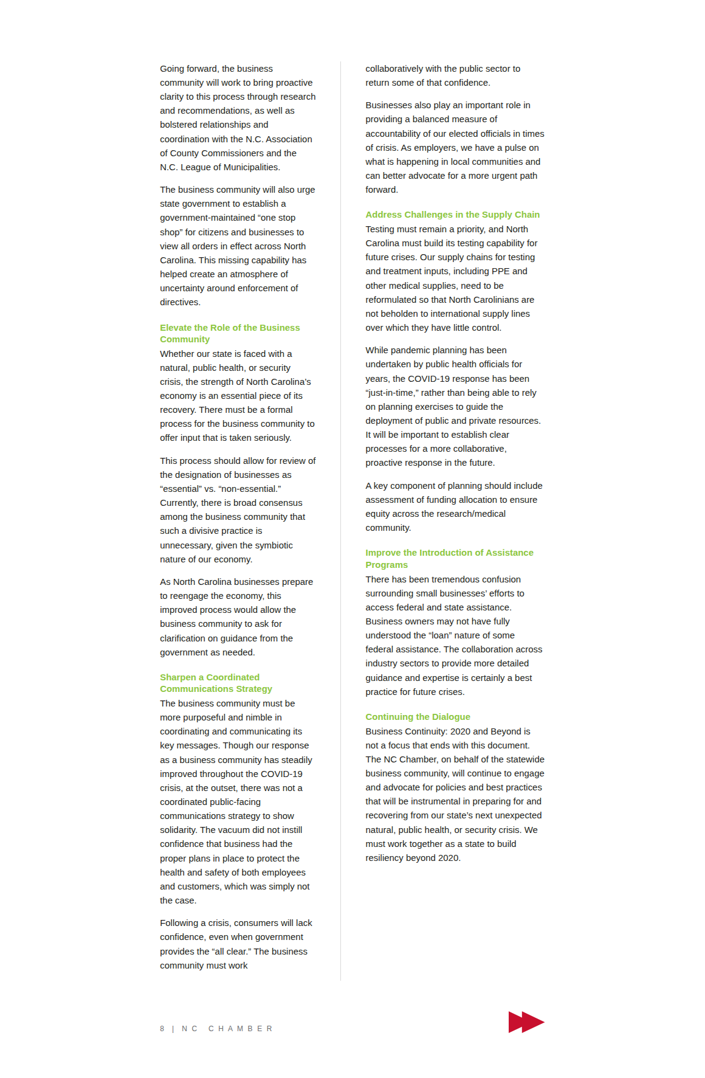Going forward, the business community will work to bring proactive clarity to this process through research and recommendations, as well as bolstered relationships and coordination with the N.C. Association of County Commissioners and the N.C. League of Municipalities.
The business community will also urge state government to establish a government-maintained “one stop shop” for citizens and businesses to view all orders in effect across North Carolina. This missing capability has helped create an atmosphere of uncertainty around enforcement of directives.
Elevate the Role of the Business Community
Whether our state is faced with a natural, public health, or security crisis, the strength of North Carolina’s economy is an essential piece of its recovery. There must be a formal process for the business community to offer input that is taken seriously.
This process should allow for review of the designation of businesses as “essential” vs. “non-essential.” Currently, there is broad consensus among the business community that such a divisive practice is unnecessary, given the symbiotic nature of our economy.
As North Carolina businesses prepare to reengage the economy, this improved process would allow the business community to ask for clarification on guidance from the government as needed.
Sharpen a Coordinated Communications Strategy
The business community must be more purposeful and nimble in coordinating and communicating its key messages. Though our response as a business community has steadily improved throughout the COVID-19 crisis, at the outset, there was not a coordinated public-facing communications strategy to show solidarity. The vacuum did not instill confidence that business had the proper plans in place to protect the health and safety of both employees and customers, which was simply not the case.
Following a crisis, consumers will lack confidence, even when government provides the “all clear.” The business community must work
collaboratively with the public sector to return some of that confidence.
Businesses also play an important role in providing a balanced measure of accountability of our elected officials in times of crisis. As employers, we have a pulse on what is happening in local communities and can better advocate for a more urgent path forward.
Address Challenges in the Supply Chain
Testing must remain a priority, and North Carolina must build its testing capability for future crises. Our supply chains for testing and treatment inputs, including PPE and other medical supplies, need to be reformulated so that North Carolinians are not beholden to international supply lines over which they have little control.
While pandemic planning has been undertaken by public health officials for years, the COVID-19 response has been “just-in-time,” rather than being able to rely on planning exercises to guide the deployment of public and private resources. It will be important to establish clear processes for a more collaborative, proactive response in the future.
A key component of planning should include assessment of funding allocation to ensure equity across the research/medical community.
Improve the Introduction of Assistance Programs
There has been tremendous confusion surrounding small businesses’ efforts to access federal and state assistance. Business owners may not have fully understood the “loan” nature of some federal assistance. The collaboration across industry sectors to provide more detailed guidance and expertise is certainly a best practice for future crises.
Continuing the Dialogue
Business Continuity: 2020 and Beyond is not a focus that ends with this document. The NC Chamber, on behalf of the statewide business community, will continue to engage and advocate for policies and best practices that will be instrumental in preparing for and recovering from our state’s next unexpected natural, public health, or security crisis. We must work together as a state to build resiliency beyond 2020.
8 | N C C H A M B E R